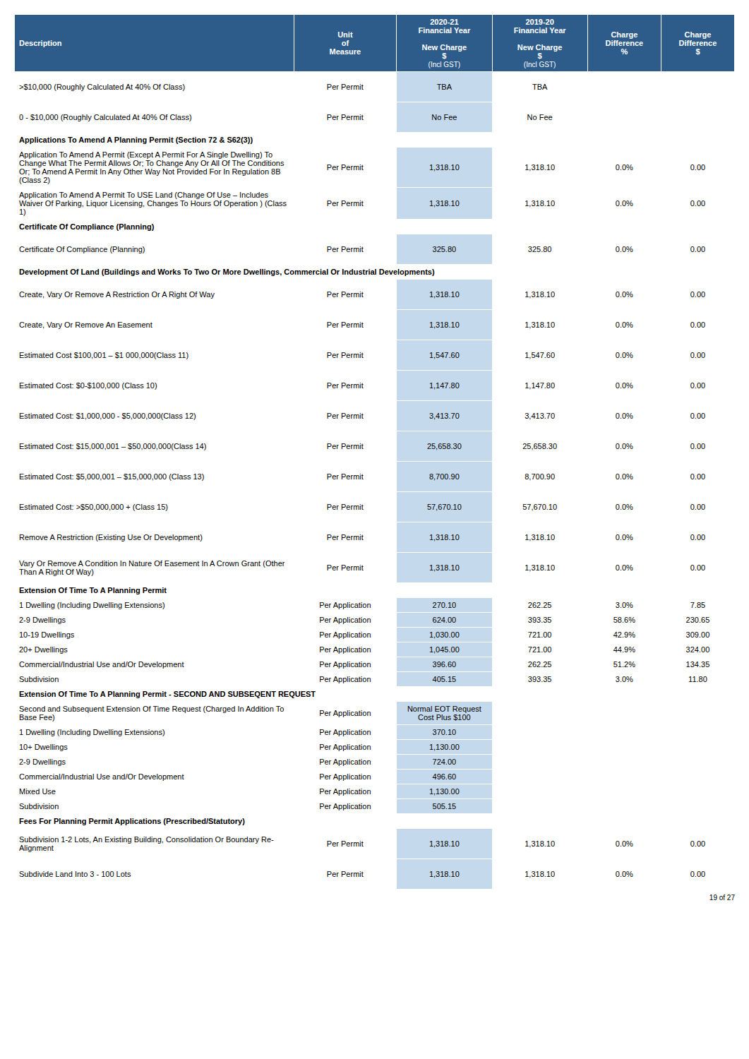| Description | Unit of Measure | 2020-21 Financial Year New Charge $ (Incl GST) | 2019-20 Financial Year New Charge $ (Incl GST) | Charge Difference % | Charge Difference $ |
| --- | --- | --- | --- | --- | --- |
| >$10,000 (Roughly Calculated At 40% Of Class) | Per Permit | TBA | TBA | | |
| 0 - $10,000 (Roughly Calculated At 40% Of Class) | Per Permit | No Fee | No Fee | | |
| Applications To Amend A Planning Permit (Section 72 & S62(3)) |
| Application To Amend A Permit (Except A Permit For A Single Dwelling) To Change What The Permit Allows Or; To Change Any Or All Of The Conditions Or; To Amend A Permit In Any Other Way Not Provided For In Regulation 8B (Class 2) | Per Permit | 1,318.10 | 1,318.10 | 0.0% | 0.00 |
| Application To Amend A Permit To USE Land (Change Of Use – Includes Waiver Of Parking, Liquor Licensing, Changes To Hours Of Operation ) (Class 1) | Per Permit | 1,318.10 | 1,318.10 | 0.0% | 0.00 |
| Certificate Of Compliance (Planning) |
| Certificate Of Compliance (Planning) | Per Permit | 325.80 | 325.80 | 0.0% | 0.00 |
| Development Of Land (Buildings and Works To Two Or More Dwellings, Commercial Or Industrial Developments) |
| Create, Vary Or Remove A Restriction Or A Right Of Way | Per Permit | 1,318.10 | 1,318.10 | 0.0% | 0.00 |
| Create, Vary Or Remove An Easement | Per Permit | 1,318.10 | 1,318.10 | 0.0% | 0.00 |
| Estimated Cost $100,001 – $1 000,000(Class 11) | Per Permit | 1,547.60 | 1,547.60 | 0.0% | 0.00 |
| Estimated Cost: $0-$100,000 (Class 10) | Per Permit | 1,147.80 | 1,147.80 | 0.0% | 0.00 |
| Estimated Cost: $1,000,000 - $5,000,000(Class 12) | Per Permit | 3,413.70 | 3,413.70 | 0.0% | 0.00 |
| Estimated Cost: $15,000,001 – $50,000,000(Class 14) | Per Permit | 25,658.30 | 25,658.30 | 0.0% | 0.00 |
| Estimated Cost: $5,000,001 – $15,000,000 (Class 13) | Per Permit | 8,700.90 | 8,700.90 | 0.0% | 0.00 |
| Estimated Cost: >$50,000,000 + (Class 15) | Per Permit | 57,670.10 | 57,670.10 | 0.0% | 0.00 |
| Remove A Restriction (Existing Use Or Development) | Per Permit | 1,318.10 | 1,318.10 | 0.0% | 0.00 |
| Vary Or Remove A Condition In Nature Of Easement In A Crown Grant (Other Than A Right Of Way) | Per Permit | 1,318.10 | 1,318.10 | 0.0% | 0.00 |
| Extension Of Time To A Planning Permit |
| 1 Dwelling (Including Dwelling Extensions) | Per Application | 270.10 | 262.25 | 3.0% | 7.85 |
| 2-9 Dwellings | Per Application | 624.00 | 393.35 | 58.6% | 230.65 |
| 10-19 Dwellings | Per Application | 1,030.00 | 721.00 | 42.9% | 309.00 |
| 20+ Dwellings | Per Application | 1,045.00 | 721.00 | 44.9% | 324.00 |
| Commercial/Industrial Use and/Or Development | Per Application | 396.60 | 262.25 | 51.2% | 134.35 |
| Subdivision | Per Application | 405.15 | 393.35 | 3.0% | 11.80 |
| Extension Of Time To A Planning Permit - SECOND AND SUBSEQENT REQUEST |
| Second and Subsequent Extension Of Time Request (Charged In Addition To Base Fee) | Per Application | Normal EOT Request Cost Plus $100 | | | |
| 1 Dwelling (Including Dwelling Extensions) | Per Application | 370.10 | | | |
| 10+ Dwellings | Per Application | 1,130.00 | | | |
| 2-9 Dwellings | Per Application | 724.00 | | | |
| Commercial/Industrial Use and/Or Development | Per Application | 496.60 | | | |
| Mixed Use | Per Application | 1,130.00 | | | |
| Subdivision | Per Application | 505.15 | | | |
| Fees For Planning Permit Applications (Prescribed/Statutory) |
| Subdivision 1-2 Lots, An Existing Building, Consolidation Or Boundary Re-Alignment | Per Permit | 1,318.10 | 1,318.10 | 0.0% | 0.00 |
| Subdivide Land Into 3 - 100 Lots | Per Permit | 1,318.10 | 1,318.10 | 0.0% | 0.00 |
19 of 27